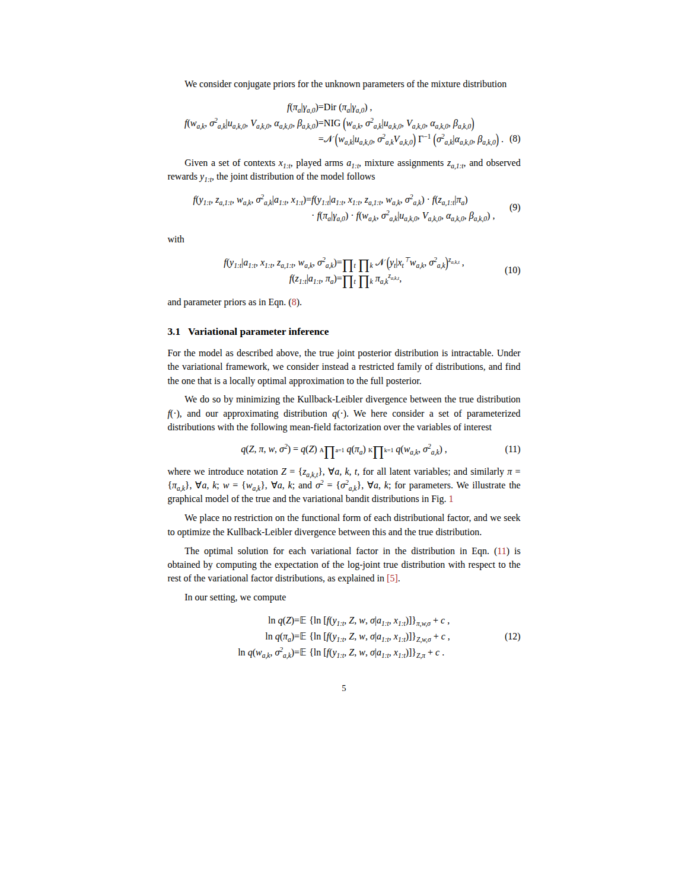We consider conjugate priors for the unknown parameters of the mixture distribution
| f ( π a / γ a,0 ) | = | Dir ( π a / γ a,0 ) , |
| f ( w a,k , σ 2 a,k / u a,k,0 , V a,k,0 , α a,k,0 , β a,k,0 ) | = | NIG ( w a,k , σ 2 a,k / u a,k,0 , V a,k,0 , α a,k,0 , β a,k,0 ) |
| | = | 𝒩 ( w a,k / u a,k,0 , σ 2 a,k V a,k,0 ) Γ −1 ( σ 2 a,k / α a,k,0 , β a,k,0 ) . |
(8)
Given a set of contexts x1:t, played arms a1:t, mixture assignments za,1:t, and observed rewards y1:t, the joint distribution of the model follows
| f ( y 1:t , z a,1:t , w a,k , σ 2 a,k / a 1:t , x 1:t ) | = | f ( y 1:t / a 1:t , x 1:t , z a,1:t , w a,k , σ 2 a,k ) · f ( z a,1:t / π a ) |
| | | · f ( π a / γ a,0 ) · f ( w a,k , σ 2 a,k / u a,k,0 , V a,k,0 , α a,k,0 , β a,k,0 ) , |
(9)
with
| f ( y 1:t / a 1:t , x 1:t , z a,1:t , w a,k , σ 2 a,k ) | = | ∏ t ∏ k 𝒩 ( y t / x t ⊤ w a,k , σ 2 a,k ) z a,k,t , |
| f ( z 1:t / a 1:t , π a ) | = | ∏ t ∏ k π a,k z a,k,t , |
(10)
and parameter priors as in Eqn. (8).
3.1 Variational parameter inference
For the model as described above, the true joint posterior distribution is intractable. Under the variational framework, we consider instead a restricted family of distributions, and find the one that is a locally optimal approximation to the full posterior.
We do so by minimizing the Kullback-Leibler divergence between the true distribution f(·), and our approximating distribution q(·). We here consider a set of parameterized distributions with the following mean-field factorization over the variables of interest
q(Z, π, w, σ2) = q(Z) A∏a=1 q(πa) K∏k=1 q(wa,k, σ2a,k) ,
(11)
where we introduce notation Z = {za,k,t}, ∀a, k, t, for all latent variables; and similarly π = {πa,k}, ∀a, k; w = {wa,k}, ∀a, k; and σ2 = {σ2a,k}, ∀a, k; for parameters. We illustrate the graphical model of the true and the variational bandit distributions in Fig. 1
We place no restriction on the functional form of each distributional factor, and we seek to optimize the Kullback-Leibler divergence between this and the true distribution.
The optimal solution for each variational factor in the distribution in Eqn. (11) is obtained by computing the expectation of the log-joint true distribution with respect to the rest of the variational factor distributions, as explained in [5].
In our setting, we compute
| ln q ( Z ) | = | 𝔼 { ln [ f ( y 1:t , Z , w , σ / a 1:t , x 1:t )]} π,w,σ + c , |
| ln q ( π a ) | = | 𝔼 { ln [ f ( y 1:t , Z , w , σ / a 1:t , x 1:t )]} Z,w,σ + c , |
| ln q ( w a,k , σ 2 a,k ) | = | 𝔼 { ln [ f ( y 1:t , Z , w , σ / a 1:t , x 1:t )]} Z,π + c . |
(12)
5